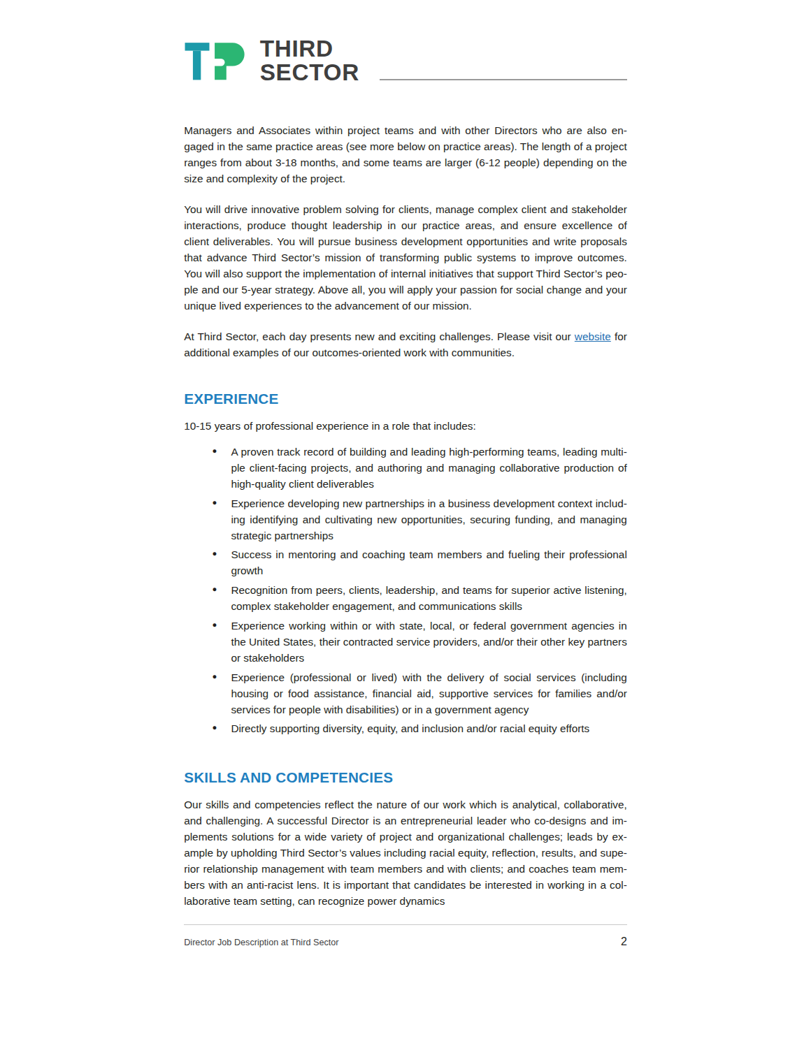Third
Sector
Managers and Associates within project teams and with other Directors who are also engaged in the same practice areas (see more below on practice areas). The length of a project ranges from about 3-18 months, and some teams are larger (6-12 people) depending on the size and complexity of the project.
You will drive innovative problem solving for clients, manage complex client and stakeholder interactions, produce thought leadership in our practice areas, and ensure excellence of client deliverables. You will pursue business development opportunities and write proposals that advance Third Sector’s mission of transforming public systems to improve outcomes. You will also support the implementation of internal initiatives that support Third Sector’s people and our 5-year strategy. Above all, you will apply your passion for social change and your unique lived experiences to the advancement of our mission.
At Third Sector, each day presents new and exciting challenges. Please visit our website for additional examples of our outcomes-oriented work with communities.
Experience
10-15 years of professional experience in a role that includes:
A proven track record of building and leading high-performing teams, leading multiple client-facing projects, and authoring and managing collaborative production of high-quality client deliverables
Experience developing new partnerships in a business development context including identifying and cultivating new opportunities, securing funding, and managing strategic partnerships
Success in mentoring and coaching team members and fueling their professional growth
Recognition from peers, clients, leadership, and teams for superior active listening, complex stakeholder engagement, and communications skills
Experience working within or with state, local, or federal government agencies in the United States, their contracted service providers, and/or their other key partners or stakeholders
Experience (professional or lived) with the delivery of social services (including housing or food assistance, financial aid, supportive services for families and/or services for people with disabilities) or in a government agency
Directly supporting diversity, equity, and inclusion and/or racial equity efforts
Skills and Competencies
Our skills and competencies reflect the nature of our work which is analytical, collaborative, and challenging. A successful Director is an entrepreneurial leader who co-designs and implements solutions for a wide variety of project and organizational challenges; leads by example by upholding Third Sector’s values including racial equity, reflection, results, and superior relationship management with team members and with clients; and coaches team members with an anti-racist lens. It is important that candidates be interested in working in a collaborative team setting, can recognize power dynamics
Director Job Description at Third Sector 2